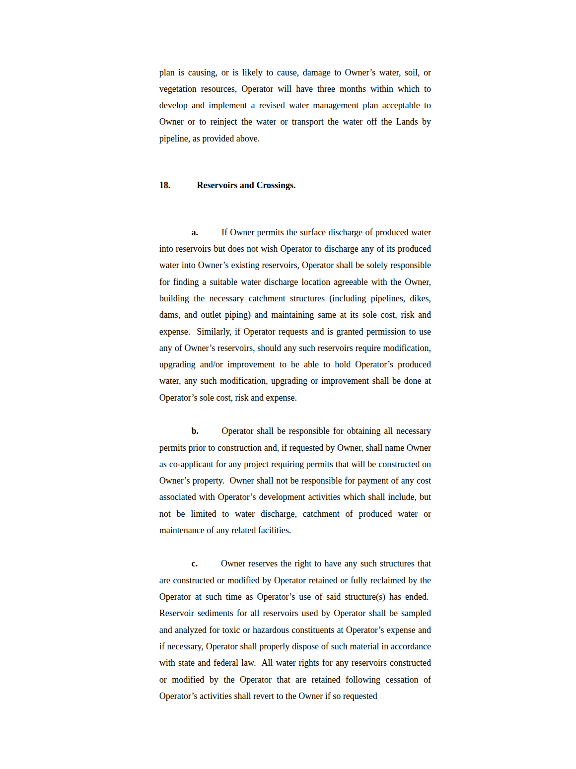plan is causing, or is likely to cause, damage to Owner’s water, soil, or vegetation resources, Operator will have three months within which to develop and implement a revised water management plan acceptable to Owner or to reinject the water or transport the water off the Lands by pipeline, as provided above.
18. Reservoirs and Crossings.
a. If Owner permits the surface discharge of produced water into reservoirs but does not wish Operator to discharge any of its produced water into Owner’s existing reservoirs, Operator shall be solely responsible for finding a suitable water discharge location agreeable with the Owner, building the necessary catchment structures (including pipelines, dikes, dams, and outlet piping) and maintaining same at its sole cost, risk and expense. Similarly, if Operator requests and is granted permission to use any of Owner’s reservoirs, should any such reservoirs require modification, upgrading and/or improvement to be able to hold Operator’s produced water, any such modification, upgrading or improvement shall be done at Operator’s sole cost, risk and expense.
b. Operator shall be responsible for obtaining all necessary permits prior to construction and, if requested by Owner, shall name Owner as co-applicant for any project requiring permits that will be constructed on Owner’s property. Owner shall not be responsible for payment of any cost associated with Operator’s development activities which shall include, but not be limited to water discharge, catchment of produced water or maintenance of any related facilities.
c. Owner reserves the right to have any such structures that are constructed or modified by Operator retained or fully reclaimed by the Operator at such time as Operator’s use of said structure(s) has ended. Reservoir sediments for all reservoirs used by Operator shall be sampled and analyzed for toxic or hazardous constituents at Operator’s expense and if necessary, Operator shall properly dispose of such material in accordance with state and federal law. All water rights for any reservoirs constructed or modified by the Operator that are retained following cessation of Operator’s activities shall revert to the Owner if so requested